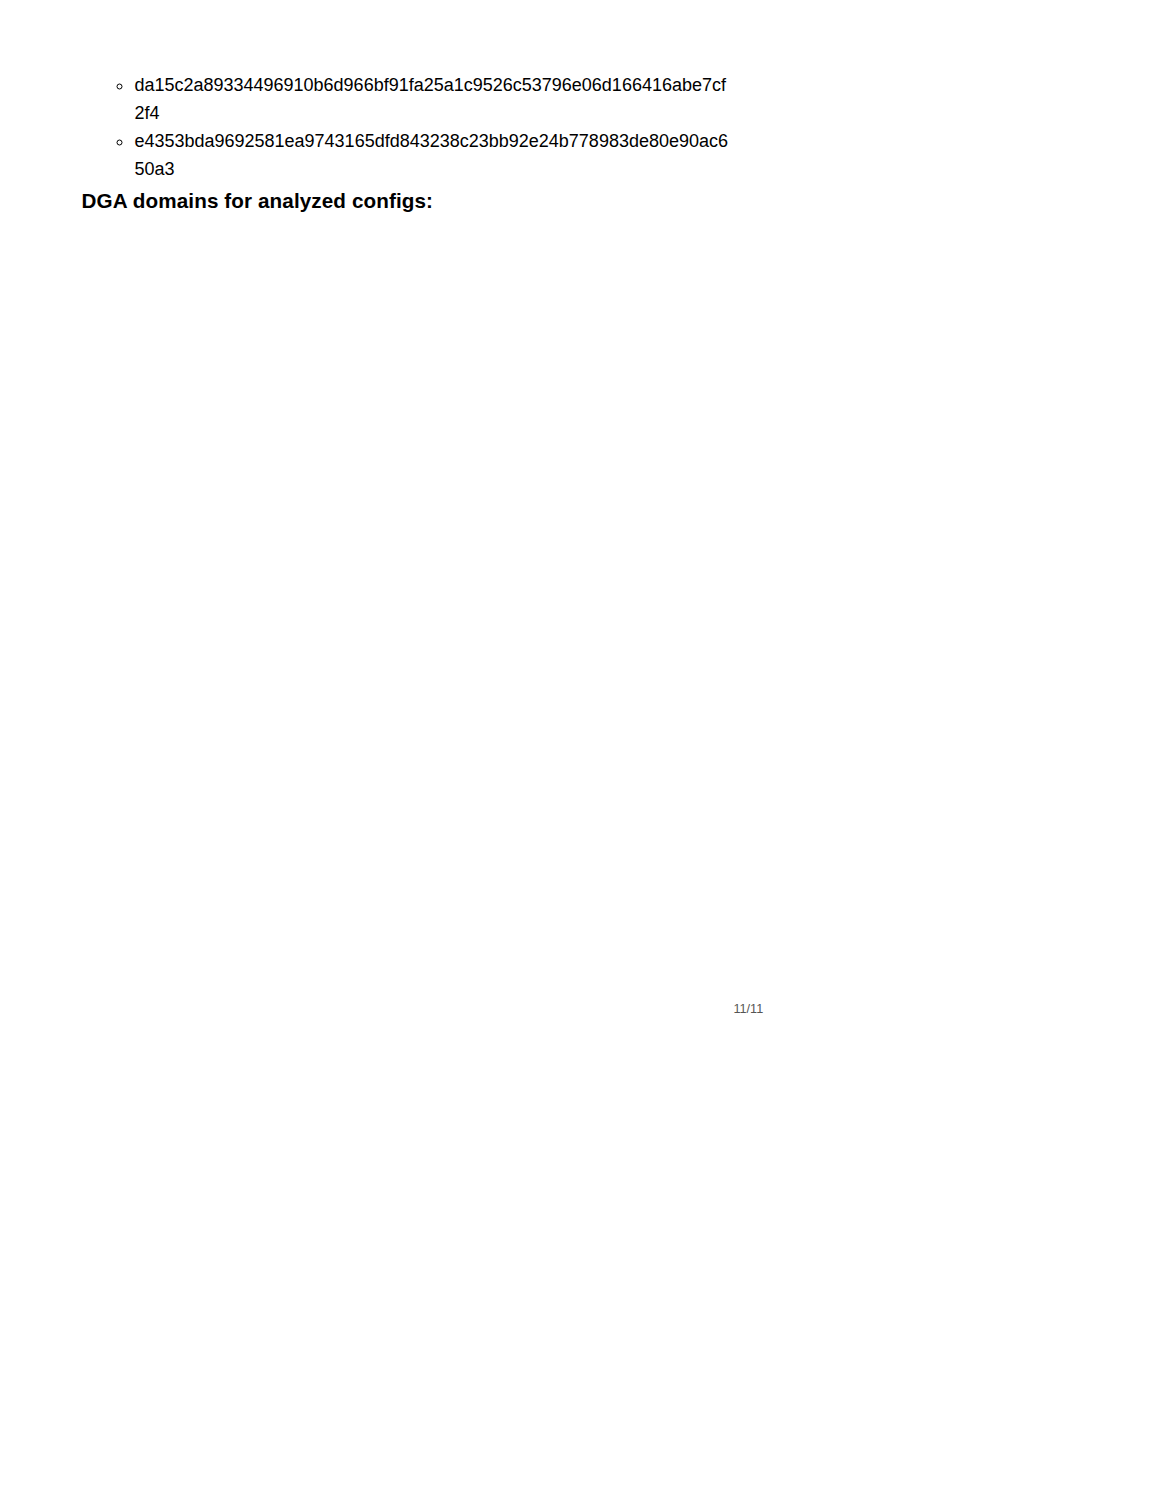da15c2a89334496910b6d966bf91fa25a1c9526c53796e06d166416abe7cf2f4
e4353bda9692581ea9743165dfd843238c23bb92e24b778983de80e90ac650a3
DGA domains for analyzed configs:
11/11